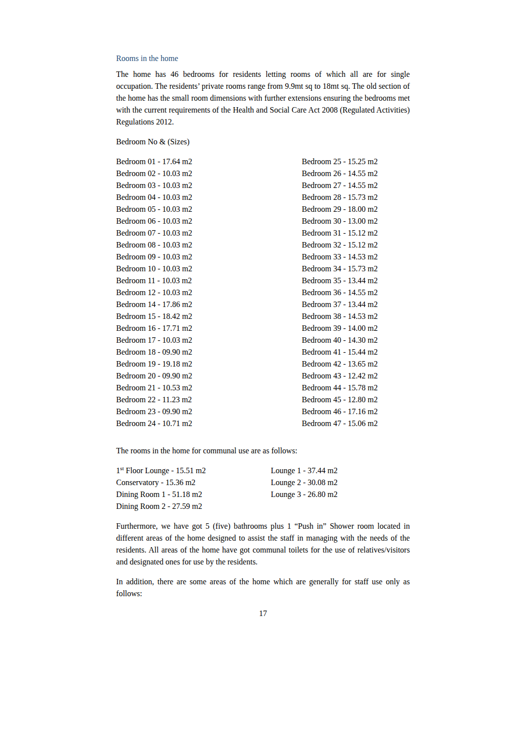Rooms in the home
The home has 46 bedrooms for residents letting rooms of which all are for single occupation. The residents’ private rooms range from 9.9mt sq to 18mt sq. The old section of the home has the small room dimensions with further extensions ensuring the bedrooms met with the current requirements of the Health and Social Care Act 2008 (Regulated Activities) Regulations 2012.
Bedroom No & (Sizes)
| Bedroom 01 - 17.64 m2 | Bedroom 25 - 15.25 m2 |
| Bedroom 02 - 10.03 m2 | Bedroom 26 - 14.55 m2 |
| Bedroom 03 - 10.03 m2 | Bedroom 27 - 14.55 m2 |
| Bedroom 04 - 10.03 m2 | Bedroom 28 - 15.73 m2 |
| Bedroom 05 - 10.03 m2 | Bedroom 29 - 18.00 m2 |
| Bedroom 06 - 10.03 m2 | Bedroom 30 - 13.00 m2 |
| Bedroom 07 - 10.03 m2 | Bedroom 31 - 15.12 m2 |
| Bedroom 08 - 10.03 m2 | Bedroom 32 - 15.12 m2 |
| Bedroom 09 - 10.03 m2 | Bedroom 33 - 14.53 m2 |
| Bedroom 10 - 10.03 m2 | Bedroom 34 - 15.73 m2 |
| Bedroom 11 - 10.03 m2 | Bedroom 35 - 13.44 m2 |
| Bedroom 12 - 10.03 m2 | Bedroom 36 - 14.55 m2 |
| Bedroom 14 - 17.86 m2 | Bedroom 37 - 13.44 m2 |
| Bedroom 15 - 18.42 m2 | Bedroom 38 - 14.53 m2 |
| Bedroom 16 - 17.71 m2 | Bedroom 39 - 14.00 m2 |
| Bedroom 17 - 10.03 m2 | Bedroom 40 - 14.30 m2 |
| Bedroom 18 - 09.90 m2 | Bedroom 41 - 15.44 m2 |
| Bedroom 19 - 19.18 m2 | Bedroom 42 - 13.65 m2 |
| Bedroom 20 - 09.90 m2 | Bedroom 43 - 12.42 m2 |
| Bedroom 21 - 10.53 m2 | Bedroom 44 - 15.78 m2 |
| Bedroom 22 - 11.23 m2 | Bedroom 45 - 12.80 m2 |
| Bedroom 23 - 09.90 m2 | Bedroom 46 - 17.16 m2 |
| Bedroom 24 - 10.71 m2 | Bedroom 47 - 15.06 m2 |
The rooms in the home for communal use are as follows:
| 1 st Floor Lounge - 15.51 m2 | Lounge 1 - 37.44 m2 |
| Conservatory - 15.36 m2 | Lounge 2 - 30.08 m2 |
| Dining Room 1 - 51.18 m2 | Lounge 3 - 26.80 m2 |
| Dining Room 2 - 27.59 m2 | |
Furthermore, we have got 5 (five) bathrooms plus 1 “Push in” Shower room located in different areas of the home designed to assist the staff in managing with the needs of the residents. All areas of the home have got communal toilets for the use of relatives/visitors and designated ones for use by the residents.
In addition, there are some areas of the home which are generally for staff use only as follows:
17